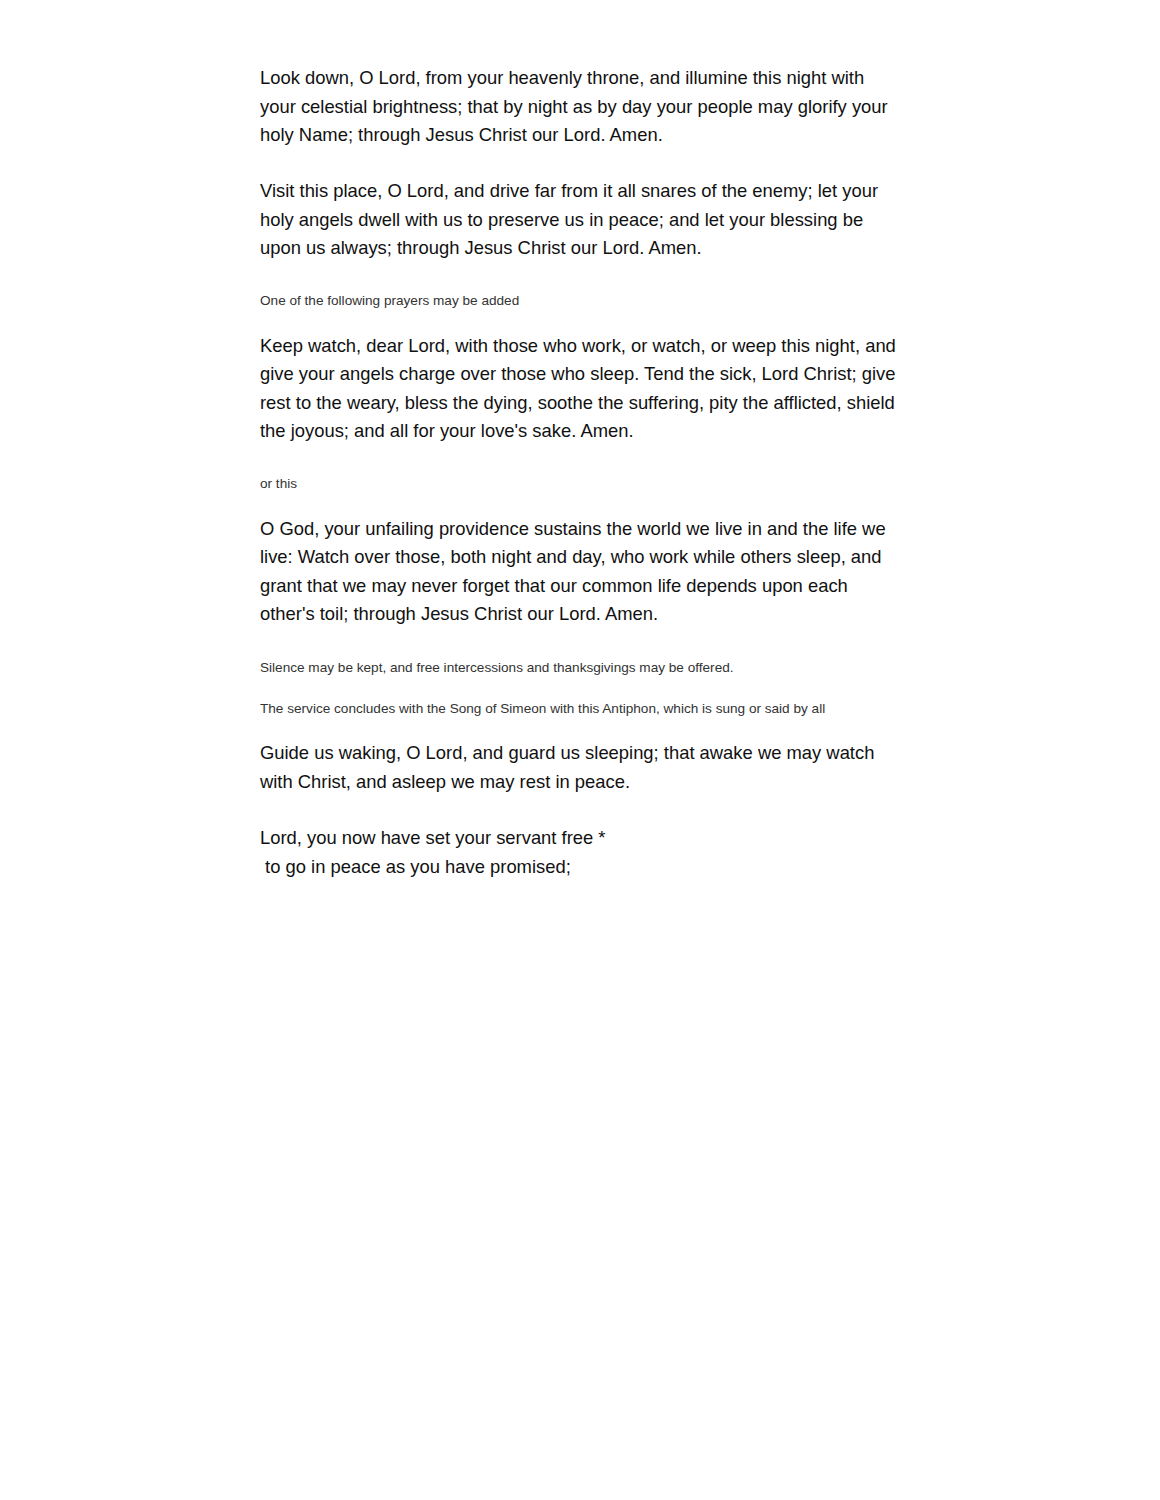Look down, O Lord, from your heavenly throne, and illumine this night with your celestial brightness; that by night as by day your people may glorify your holy Name; through Jesus Christ our Lord. Amen.
Visit this place, O Lord, and drive far from it all snares of the enemy; let your holy angels dwell with us to preserve us in peace; and let your blessing be upon us always; through Jesus Christ our Lord. Amen.
One of the following prayers may be added
Keep watch, dear Lord, with those who work, or watch, or weep this night, and give your angels charge over those who sleep. Tend the sick, Lord Christ; give rest to the weary, bless the dying, soothe the suffering, pity the afflicted, shield the joyous; and all for your love's sake. Amen.
or this
O God, your unfailing providence sustains the world we live in and the life we live: Watch over those, both night and day, who work while others sleep, and grant that we may never forget that our common life depends upon each other's toil; through Jesus Christ our Lord. Amen.
Silence may be kept, and free intercessions and thanksgivings may be offered.
The service concludes with the Song of Simeon with this Antiphon, which is sung or said by all
Guide us waking, O Lord, and guard us sleeping; that awake we may watch with Christ, and asleep we may rest in peace.
Lord, you now have set your servant free *
to go in peace as you have promised;